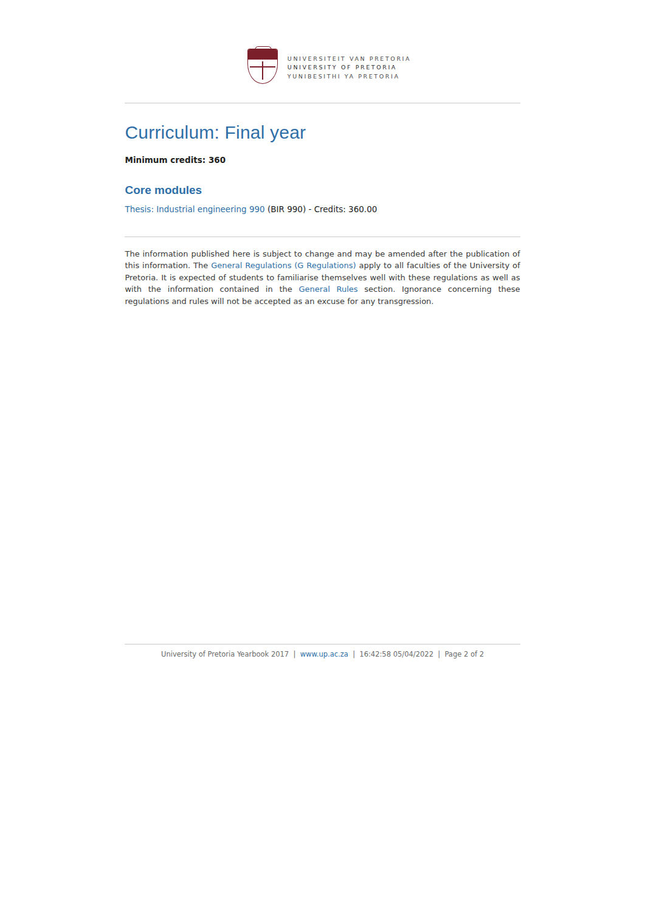Universiteit van Pretoria
University of Pretoria
Yunibesithi ya Pretoria
Curriculum: Final year
Minimum credits: 360
Core modules
Thesis: Industrial engineering 990 (BIR 990) - Credits: 360.00
The information published here is subject to change and may be amended after the publication of this information. The General Regulations (G Regulations) apply to all faculties of the University of Pretoria. It is expected of students to familiarise themselves well with these regulations as well as with the information contained in the General Rules section. Ignorance concerning these regulations and rules will not be accepted as an excuse for any transgression.
University of Pretoria Yearbook 2017 | www.up.ac.za | 16:42:58 05/04/2022 | Page 2 of 2